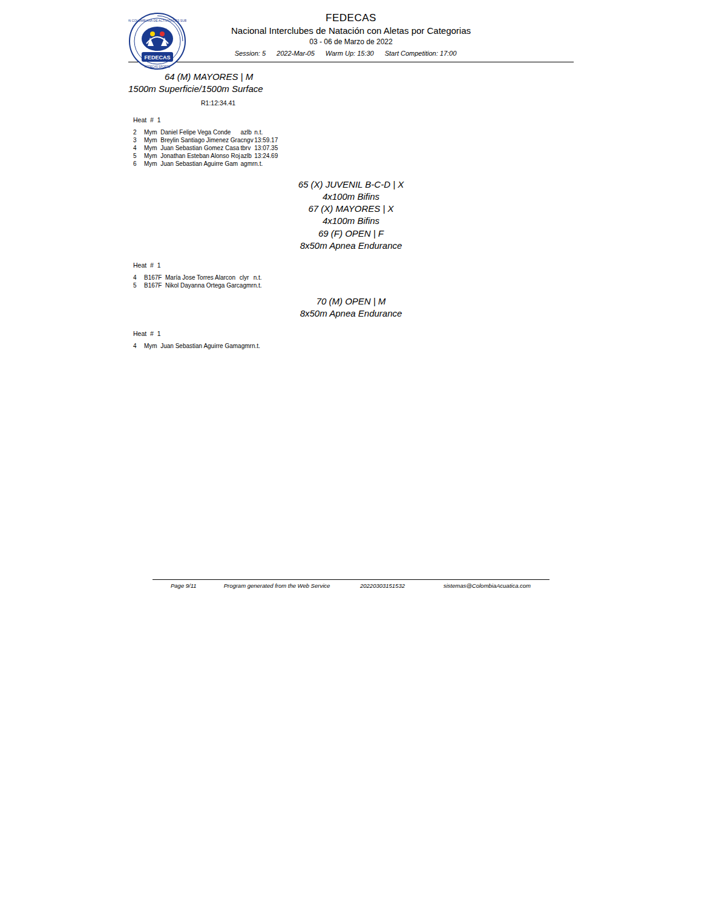FEDERACION COLOMBIANA DE ACTIVIDADES SUBACUATICAS FEDECAS FEDECAS SPORTS
FEDECAS
Nacional Interclubes de Natación con Aletas por Categorias
03 - 06 de Marzo de 2022
Session: 52022-Mar-05 Warm Up: 15:30 Start Competition: 17:00
64 (M) MAYORES | M
1500m Superficie/1500m Surface
R1:12:34.41
Heat # 1
| 2 | Mym Daniel Felipe Vega Conde | azlb | n.t. |
| 3 | Mym Breylin Santiago Jimenez Gra | cngv | 13:59.17 |
| 4 | Mym Juan Sebastian Gomez Casa | tbrv | 13:07.35 |
| 5 | Mym Jonathan Esteban Alonso Roj | azlb | 13:24.69 |
| 6 | Mym Juan Sebastian Aguirre Gam | agmr | n.t. |
65 (X) JUVENIL B-C-D | X
4x100m Bifins
67 (X) MAYORES | X
4x100m Bifins
69 (F) OPEN | F
8x50m Apnea Endurance
Heat # 1
| 4 | B167F María Jose Torres Alarcon | clyr | n.t. |
| 5 | B167F Nikol Dayanna Ortega Garc | agmr | n.t. |
70 (M) OPEN | M
8x50m Apnea Endurance
Heat # 1
| 4 | Mym Juan Sebastian Aguirre Gam | agmr | n.t. |
Page 9/11
Program generated from the Web Service
20220303151532
sistemas@ColombiaAcuatica.com